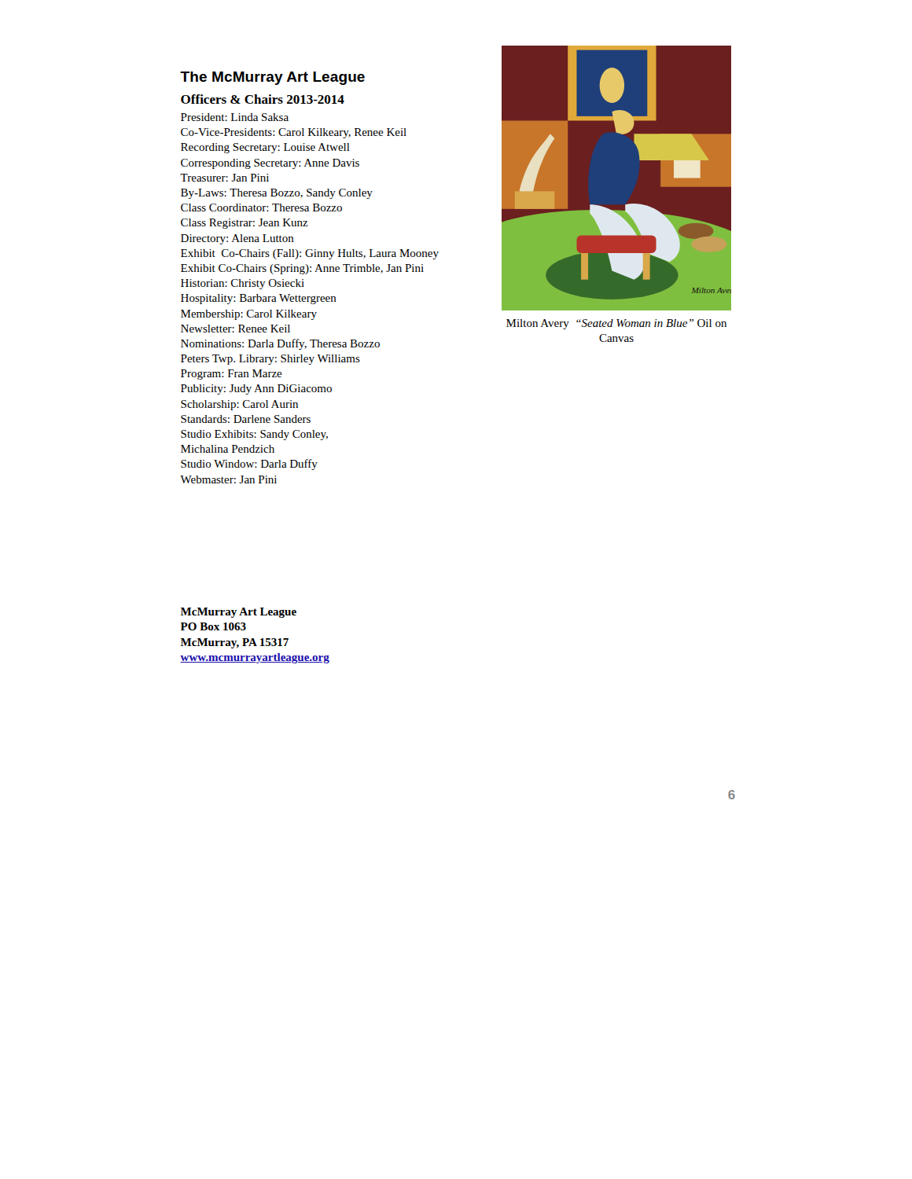The McMurray Art League
Officers & Chairs 2013-2014
President: Linda Saksa
Co-Vice-Presidents: Carol Kilkeary, Renee Keil
Recording Secretary: Louise Atwell
Corresponding Secretary: Anne Davis
Treasurer: Jan Pini
By-Laws: Theresa Bozzo, Sandy Conley
Class Coordinator: Theresa Bozzo
Class Registrar: Jean Kunz
Directory: Alena Lutton
Exhibit Co-Chairs (Fall): Ginny Hults, Laura Mooney
Exhibit Co-Chairs (Spring): Anne Trimble, Jan Pini
Historian: Christy Osiecki
Hospitality: Barbara Wettergreen
Membership: Carol Kilkeary
Newsletter: Renee Keil
Nominations: Darla Duffy, Theresa Bozzo
Peters Twp. Library: Shirley Williams
Program: Fran Marze
Publicity: Judy Ann DiGiacomo
Scholarship: Carol Aurin
Standards: Darlene Sanders
Studio Exhibits: Sandy Conley,
Michalina Pendzich
Studio Window: Darla Duffy
Webmaster: Jan Pini
Milton Avery “Seated Woman in Blue” Oil on Canvas
McMurray Art League
PO Box 1063
McMurray, PA 15317
www.mcmurrayartleague.org
6